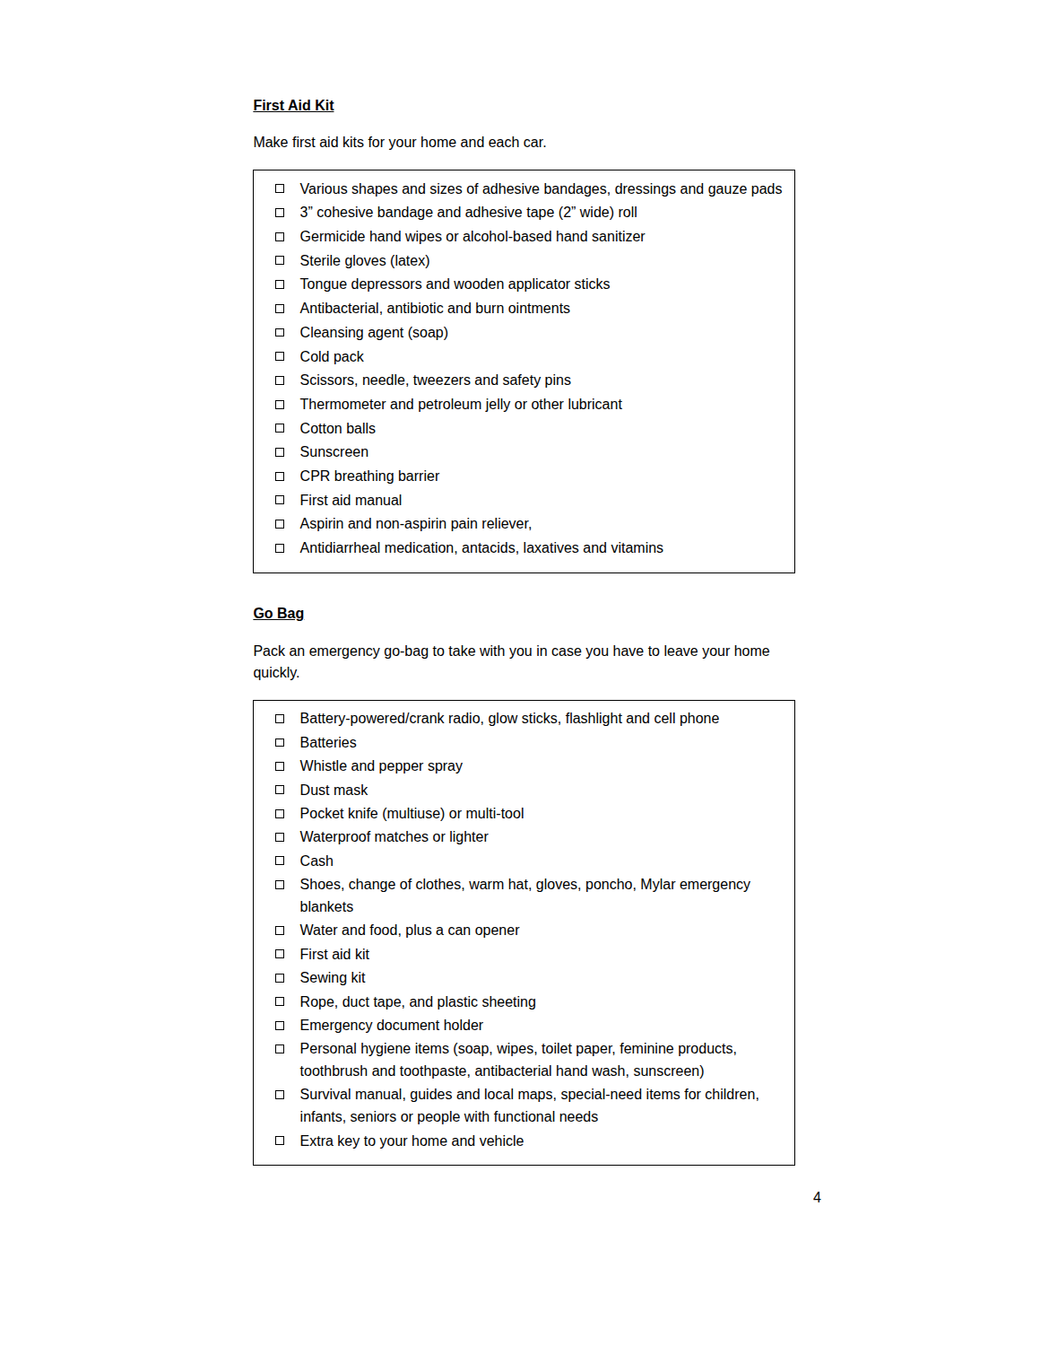First Aid Kit
Make first aid kits for your home and each car.
Various shapes and sizes of adhesive bandages, dressings and gauze pads
3” cohesive bandage and adhesive tape (2” wide) roll
Germicide hand wipes or alcohol-based hand sanitizer
Sterile gloves (latex)
Tongue depressors and wooden applicator sticks
Antibacterial, antibiotic and burn ointments
Cleansing agent (soap)
Cold pack
Scissors, needle, tweezers and safety pins
Thermometer and petroleum jelly or other lubricant
Cotton balls
Sunscreen
CPR breathing barrier
First aid manual
Aspirin and non-aspirin pain reliever,
Antidiarrheal medication, antacids, laxatives and vitamins
Go Bag
Pack an emergency go-bag to take with you in case you have to leave your home quickly.
Battery-powered/crank radio, glow sticks, flashlight and cell phone
Batteries
Whistle and pepper spray
Dust mask
Pocket knife (multiuse) or multi-tool
Waterproof matches or lighter
Cash
Shoes, change of clothes, warm hat, gloves, poncho, Mylar emergency blankets
Water and food, plus a can opener
First aid kit
Sewing kit
Rope, duct tape, and plastic sheeting
Emergency document holder
Personal hygiene items (soap, wipes, toilet paper, feminine products, toothbrush and toothpaste, antibacterial hand wash, sunscreen)
Survival manual, guides and local maps, special-need items for children, infants, seniors or people with functional needs
Extra key to your home and vehicle
4